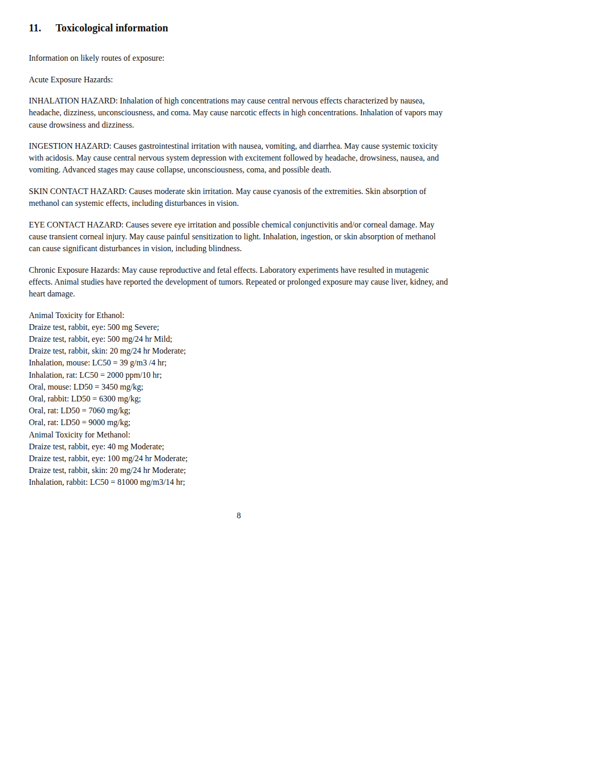11. Toxicological information
Information on likely routes of exposure:
Acute Exposure Hazards:
INHALATION HAZARD: Inhalation of high concentrations may cause central nervous effects characterized by nausea, headache, dizziness, unconsciousness, and coma. May cause narcotic effects in high concentrations. Inhalation of vapors may cause drowsiness and dizziness.
INGESTION HAZARD: Causes gastrointestinal irritation with nausea, vomiting, and diarrhea. May cause systemic toxicity with acidosis. May cause central nervous system depression with excitement followed by headache, drowsiness, nausea, and vomiting. Advanced stages may cause collapse, unconsciousness, coma, and possible death.
SKIN CONTACT HAZARD: Causes moderate skin irritation. May cause cyanosis of the extremities. Skin absorption of methanol can systemic effects, including disturbances in vision.
EYE CONTACT HAZARD: Causes severe eye irritation and possible chemical conjunctivitis and/or corneal damage. May cause transient corneal injury. May cause painful sensitization to light. Inhalation, ingestion, or skin absorption of methanol can cause significant disturbances in vision, including blindness.
Chronic Exposure Hazards: May cause reproductive and fetal effects. Laboratory experiments have resulted in mutagenic effects. Animal studies have reported the development of tumors. Repeated or prolonged exposure may cause liver, kidney, and heart damage.
Animal Toxicity for Ethanol:
Draize test, rabbit, eye: 500 mg Severe;
Draize test, rabbit, eye: 500 mg/24 hr Mild;
Draize test, rabbit, skin: 20 mg/24 hr Moderate;
Inhalation, mouse: LC50 = 39 g/m3 /4 hr;
Inhalation, rat: LC50 = 2000 ppm/10 hr;
Oral, mouse: LD50 = 3450 mg/kg;
Oral, rabbit: LD50 = 6300 mg/kg;
Oral, rat: LD50 = 7060 mg/kg;
Oral, rat: LD50 = 9000 mg/kg;
Animal Toxicity for Methanol:
Draize test, rabbit, eye: 40 mg Moderate;
Draize test, rabbit, eye: 100 mg/24 hr Moderate;
Draize test, rabbit, skin: 20 mg/24 hr Moderate;
Inhalation, rabbit: LC50 = 81000 mg/m3/14 hr;
8